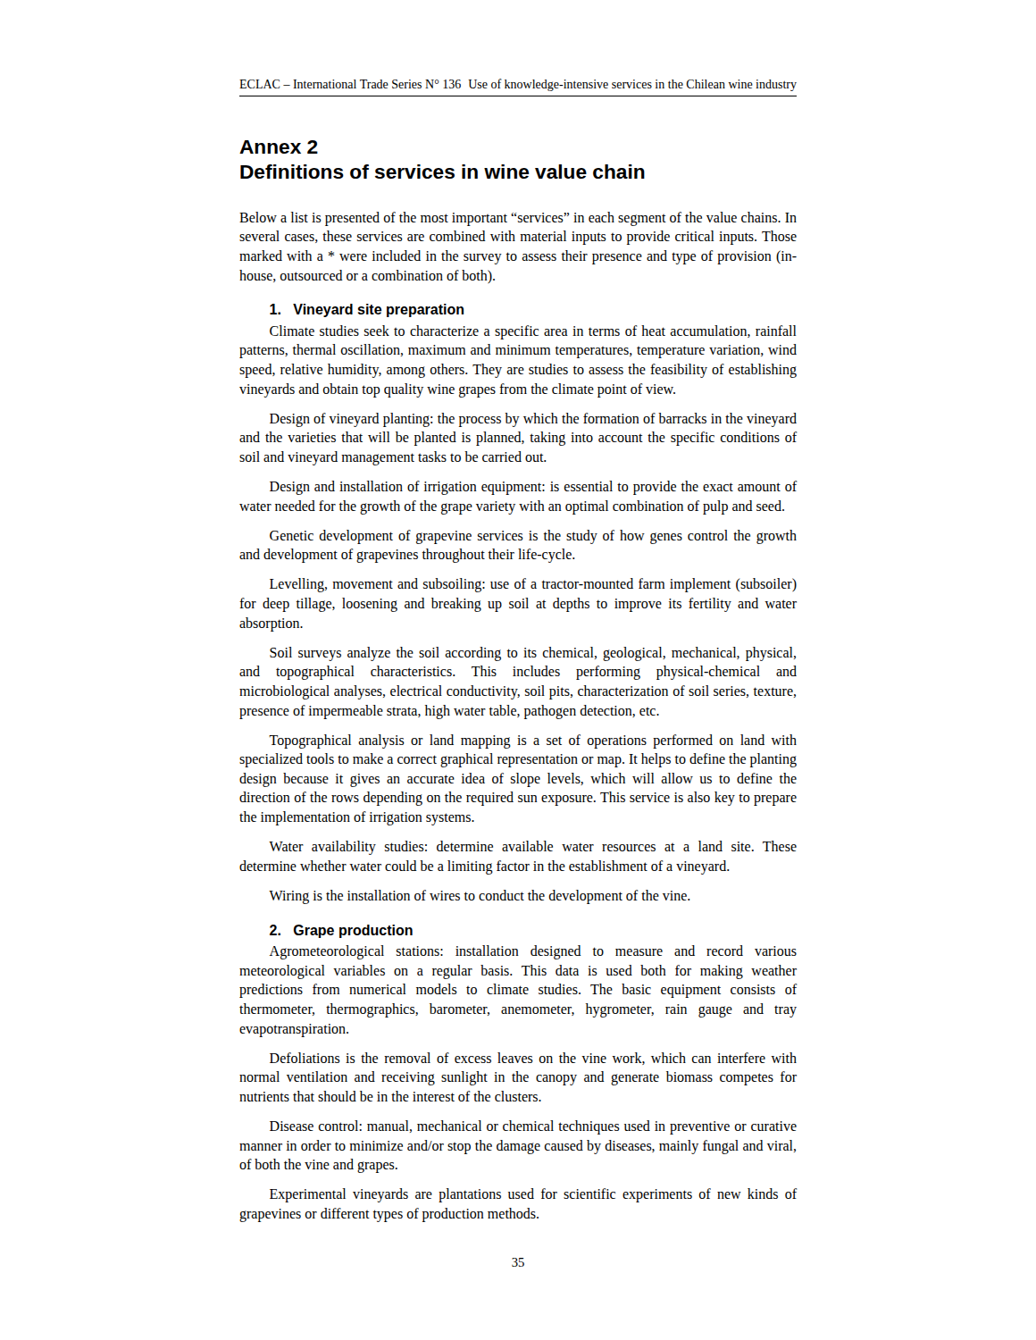ECLAC – International Trade Series N° 136 Use of knowledge-intensive services in the Chilean wine industry
Annex 2
Definitions of services in wine value chain
Below a list is presented of the most important “services” in each segment of the value chains. In several cases, these services are combined with material inputs to provide critical inputs. Those marked with a * were included in the survey to assess their presence and type of provision (in-house, outsourced or a combination of both).
1. Vineyard site preparation
Climate studies seek to characterize a specific area in terms of heat accumulation, rainfall patterns, thermal oscillation, maximum and minimum temperatures, temperature variation, wind speed, relative humidity, among others. They are studies to assess the feasibility of establishing vineyards and obtain top quality wine grapes from the climate point of view.
Design of vineyard planting: the process by which the formation of barracks in the vineyard and the varieties that will be planted is planned, taking into account the specific conditions of soil and vineyard management tasks to be carried out.
Design and installation of irrigation equipment: is essential to provide the exact amount of water needed for the growth of the grape variety with an optimal combination of pulp and seed.
Genetic development of grapevine services is the study of how genes control the growth and development of grapevines throughout their life-cycle.
Levelling, movement and subsoiling: use of a tractor-mounted farm implement (subsoiler) for deep tillage, loosening and breaking up soil at depths to improve its fertility and water absorption.
Soil surveys analyze the soil according to its chemical, geological, mechanical, physical, and topographical characteristics. This includes performing physical-chemical and microbiological analyses, electrical conductivity, soil pits, characterization of soil series, texture, presence of impermeable strata, high water table, pathogen detection, etc.
Topographical analysis or land mapping is a set of operations performed on land with specialized tools to make a correct graphical representation or map. It helps to define the planting design because it gives an accurate idea of slope levels, which will allow us to define the direction of the rows depending on the required sun exposure. This service is also key to prepare the implementation of irrigation systems.
Water availability studies: determine available water resources at a land site. These determine whether water could be a limiting factor in the establishment of a vineyard.
Wiring is the installation of wires to conduct the development of the vine.
2. Grape production
Agrometeorological stations: installation designed to measure and record various meteorological variables on a regular basis. This data is used both for making weather predictions from numerical models to climate studies. The basic equipment consists of thermometer, thermographics, barometer, anemometer, hygrometer, rain gauge and tray evapotranspiration.
Defoliations is the removal of excess leaves on the vine work, which can interfere with normal ventilation and receiving sunlight in the canopy and generate biomass competes for nutrients that should be in the interest of the clusters.
Disease control: manual, mechanical or chemical techniques used in preventive or curative manner in order to minimize and/or stop the damage caused by diseases, mainly fungal and viral, of both the vine and grapes.
Experimental vineyards are plantations used for scientific experiments of new kinds of grapevines or different types of production methods.
35